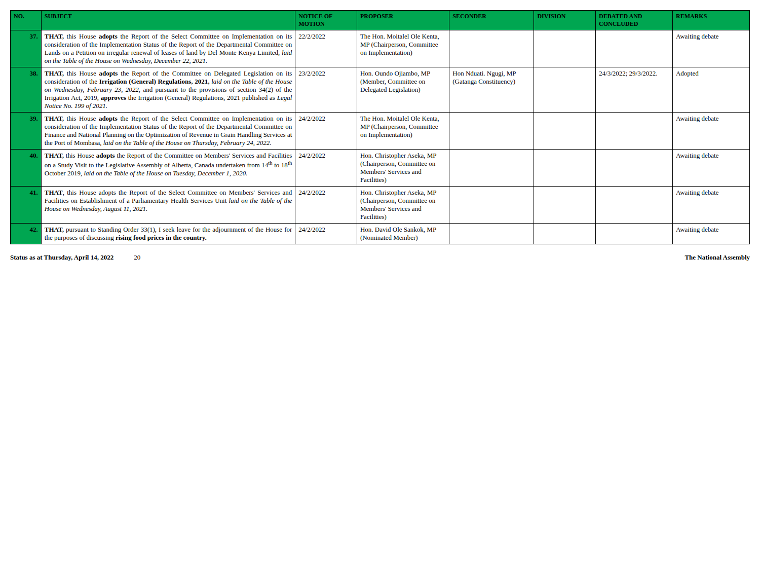| No. | Subject | Notice of Motion | Proposer | Seconder | Division | Debated and Concluded | Remarks |
| --- | --- | --- | --- | --- | --- | --- | --- |
| 37. | THAT, this House adopts the Report of the Select Committee on Implementation on its consideration of the Implementation Status of the Report of the Departmental Committee on Lands on a Petition on irregular renewal of leases of land by Del Monte Kenya Limited, laid on the Table of the House on Wednesday, December 22, 2021. | 22/2/2022 | The Hon. Moitalel Ole Kenta, MP (Chairperson, Committee on Implementation) | | | | Awaiting debate |
| 38. | THAT, this House adopts the Report of the Committee on Delegated Legislation on its consideration of the Irrigation (General) Regulations, 2021, laid on the Table of the House on Wednesday, February 23, 2022, and pursuant to the provisions of section 34(2) of the Irrigation Act, 2019, approves the Irrigation (General) Regulations, 2021 published as Legal Notice No. 199 of 2021. | 23/2/2022 | Hon. Oundo Ojiambo, MP (Member, Committee on Delegated Legislation) | Hon Nduati. Ngugi, MP (Gatanga Constituency) | | 24/3/2022; 29/3/2022. | Adopted |
| 39. | THAT, this House adopts the Report of the Select Committee on Implementation on its consideration of the Implementation Status of the Report of the Departmental Committee on Finance and National Planning on the Optimization of Revenue in Grain Handling Services at the Port of Mombasa, laid on the Table of the House on Thursday, February 24, 2022. | 24/2/2022 | The Hon. Moitalel Ole Kenta, MP (Chairperson, Committee on Implementation) | | | | Awaiting debate |
| 40. | THAT, this House adopts the Report of the Committee on Members' Services and Facilities on a Study Visit to the Legislative Assembly of Alberta, Canada undertaken from 14 th to 18 th October 2019, laid on the Table of the House on Tuesday, December 1, 2020. | 24/2/2022 | Hon. Christopher Aseka, MP (Chairperson, Committee on Members' Services and Facilities) | | | | Awaiting debate |
| 41. | THAT , this House adopts the Report of the Select Committee on Members' Services and Facilities on Establishment of a Parliamentary Health Services Unit laid on the Table of the House on Wednesday, August 11, 2021. | 24/2/2022 | Hon. Christopher Aseka, MP (Chairperson, Committee on Members' Services and Facilities) | | | | Awaiting debate |
| 42. | THAT, pursuant to Standing Order 33(1), I seek leave for the adjournment of the House for the purposes of discussing rising food prices in the country. | 24/2/2022 | Hon. David Ole Sankok, MP (Nominated Member) | | | | Awaiting debate |
Status as at Thursday, April 14, 2022 20 The National Assembly